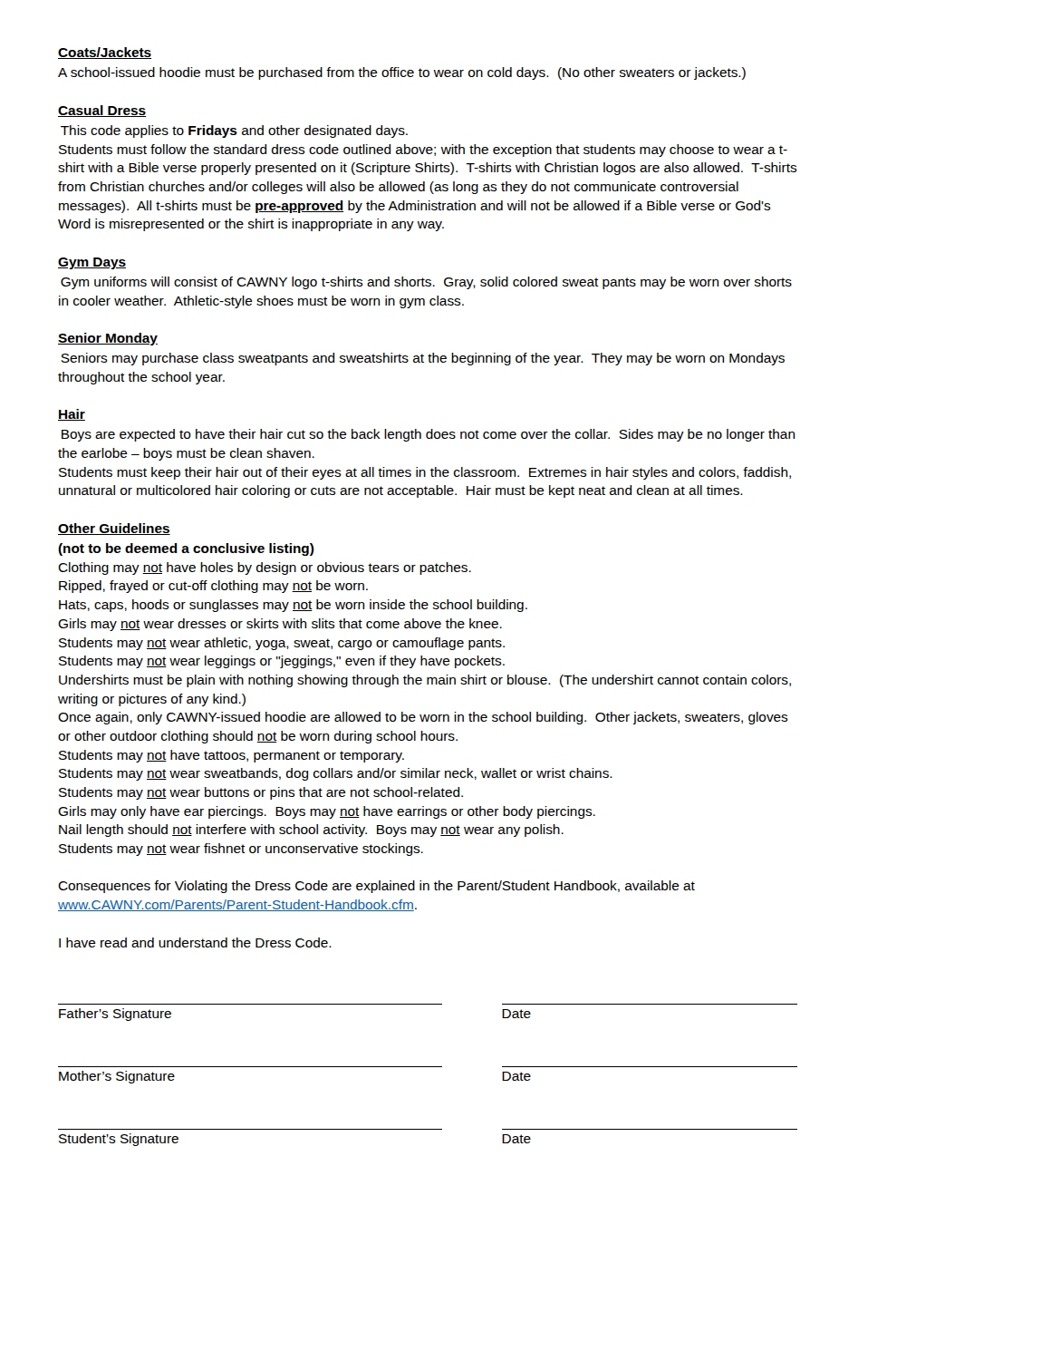Coats/Jackets
A school-issued hoodie must be purchased from the office to wear on cold days. (No other sweaters or jackets.)
Casual Dress
This code applies to Fridays and other designated days.
Students must follow the standard dress code outlined above; with the exception that students may choose to wear a t-shirt with a Bible verse properly presented on it (Scripture Shirts). T-shirts with Christian logos are also allowed. T-shirts from Christian churches and/or colleges will also be allowed (as long as they do not communicate controversial messages). All t-shirts must be pre-approved by the Administration and will not be allowed if a Bible verse or God's Word is misrepresented or the shirt is inappropriate in any way.
Gym Days
Gym uniforms will consist of CAWNY logo t-shirts and shorts. Gray, solid colored sweat pants may be worn over shorts in cooler weather. Athletic-style shoes must be worn in gym class.
Senior Monday
Seniors may purchase class sweatpants and sweatshirts at the beginning of the year. They may be worn on Mondays throughout the school year.
Hair
Boys are expected to have their hair cut so the back length does not come over the collar. Sides may be no longer than the earlobe – boys must be clean shaven.
Students must keep their hair out of their eyes at all times in the classroom. Extremes in hair styles and colors, faddish, unnatural or multicolored hair coloring or cuts are not acceptable. Hair must be kept neat and clean at all times.
Other Guidelines
(not to be deemed a conclusive listing)
Clothing may not have holes by design or obvious tears or patches.
Ripped, frayed or cut-off clothing may not be worn.
Hats, caps, hoods or sunglasses may not be worn inside the school building.
Girls may not wear dresses or skirts with slits that come above the knee.
Students may not wear athletic, yoga, sweat, cargo or camouflage pants.
Students may not wear leggings or "jeggings," even if they have pockets.
Undershirts must be plain with nothing showing through the main shirt or blouse. (The undershirt cannot contain colors, writing or pictures of any kind.)
Once again, only CAWNY-issued hoodie are allowed to be worn in the school building. Other jackets, sweaters, gloves or other outdoor clothing should not be worn during school hours.
Students may not have tattoos, permanent or temporary.
Students may not wear sweatbands, dog collars and/or similar neck, wallet or wrist chains.
Students may not wear buttons or pins that are not school-related.
Girls may only have ear piercings. Boys may not have earrings or other body piercings.
Nail length should not interfere with school activity. Boys may not wear any polish.
Students may not wear fishnet or unconservative stockings.
Consequences for Violating the Dress Code are explained in the Parent/Student Handbook, available at www.CAWNY.com/Parents/Parent-Student-Handbook.cfm.
I have read and understand the Dress Code.
| Father’s Signature | | Date |
| Mother’s Signature | | Date |
| Student’s Signature | | Date |